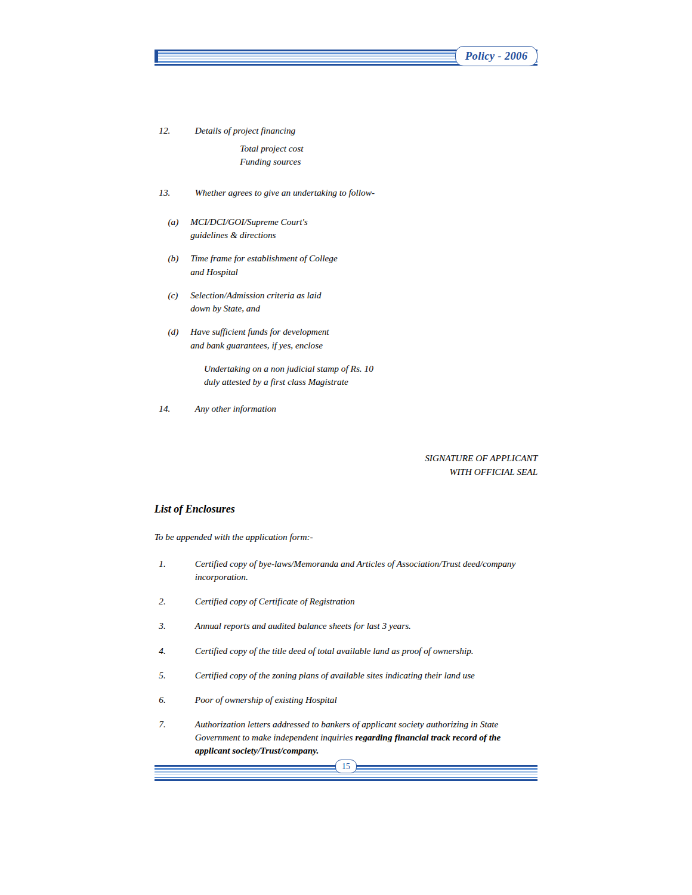Policy - 2006
12.
Details of project financing
Total project cost
Funding sources
13.
Whether agrees to give an undertaking to follow-
(a)
MCI/DCI/GOI/Supreme Court's
guidelines & directions
(b)
Time frame for establishment of College
and Hospital
(c)
Selection/Admission criteria as laid
down by State, and
(d)
Have sufficient funds for development
and bank guarantees, if yes, enclose
Undertaking on a non judicial stamp of Rs. 10
duly attested by a first class Magistrate
14.
Any other information
SIGNATURE OF APPLICANT
WITH OFFICIAL SEAL
List of Enclosures
To be appended with the application form:-
1.
Certified copy of bye-laws/Memoranda and Articles of Association/Trust deed/company incorporation.
2.
Certified copy of Certificate of Registration
3.
Annual reports and audited balance sheets for last 3 years.
4.
Certified copy of the title deed of total available land as proof of ownership.
5.
Certified copy of the zoning plans of available sites indicating their land use
6.
Poor of ownership of existing Hospital
7.
Authorization letters addressed to bankers of applicant society authorizing in State Government to make independent inquiries regarding financial track record of the applicant society/Trust/company.
15